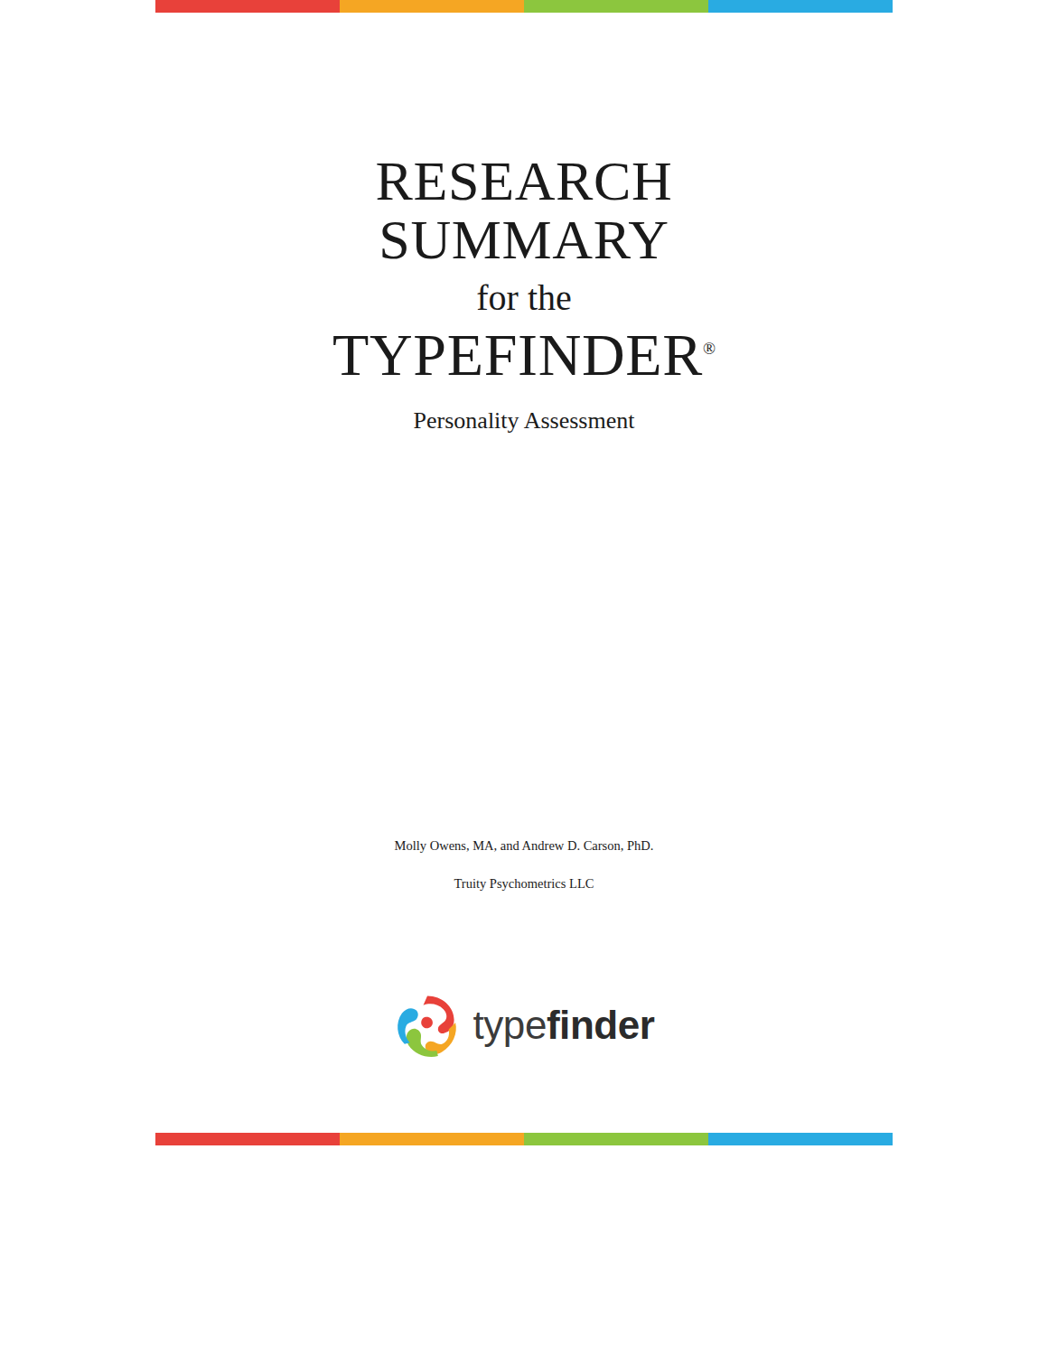RESEARCH SUMMARY
for the
TYPEFINDER®
Personality Assessment
Molly Owens, MA, and Andrew D. Carson, PhD.
Truity Psychometrics LLC
type finder